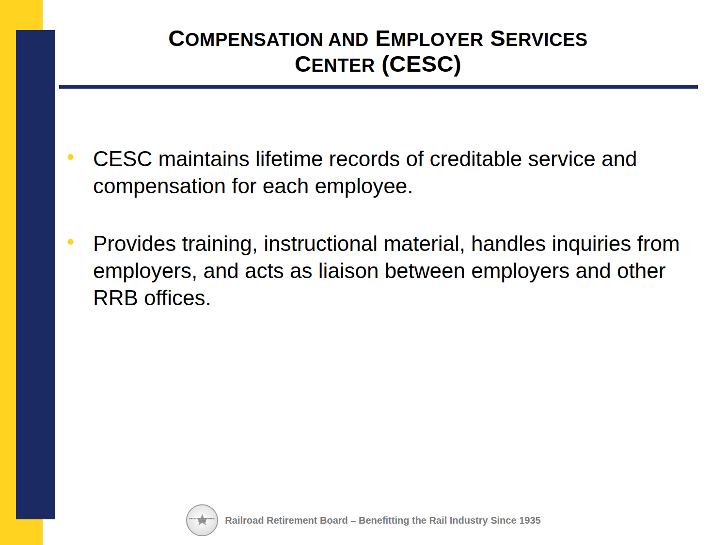COMPENSATION AND EMPLOYER SERVICES
CENTER (CESC)
CESC maintains lifetime records of creditable service and compensation for each employee.
Provides training, instructional material, handles inquiries from employers, and acts as liaison between employers and other RRB offices.
Railroad Retirement Board – Benefitting the Rail Industry Since 1935